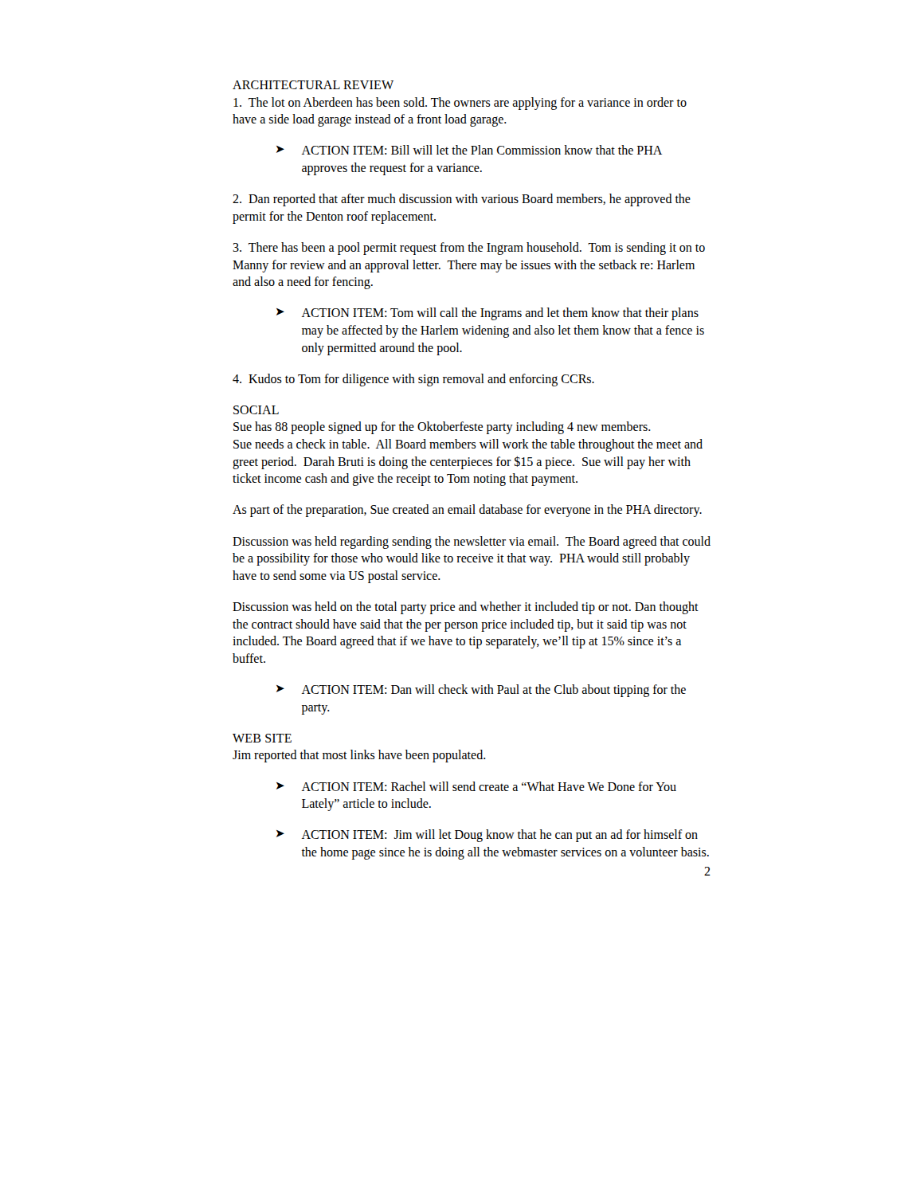ARCHITECTURAL REVIEW
1. The lot on Aberdeen has been sold. The owners are applying for a variance in order to have a side load garage instead of a front load garage.
ACTION ITEM: Bill will let the Plan Commission know that the PHA approves the request for a variance.
2. Dan reported that after much discussion with various Board members, he approved the permit for the Denton roof replacement.
3. There has been a pool permit request from the Ingram household. Tom is sending it on to Manny for review and an approval letter. There may be issues with the setback re: Harlem and also a need for fencing.
ACTION ITEM: Tom will call the Ingrams and let them know that their plans may be affected by the Harlem widening and also let them know that a fence is only permitted around the pool.
4. Kudos to Tom for diligence with sign removal and enforcing CCRs.
SOCIAL
Sue has 88 people signed up for the Oktoberfeste party including 4 new members.
Sue needs a check in table. All Board members will work the table throughout the meet and greet period. Darah Bruti is doing the centerpieces for $15 a piece. Sue will pay her with ticket income cash and give the receipt to Tom noting that payment.
As part of the preparation, Sue created an email database for everyone in the PHA directory.
Discussion was held regarding sending the newsletter via email. The Board agreed that could be a possibility for those who would like to receive it that way. PHA would still probably have to send some via US postal service.
Discussion was held on the total party price and whether it included tip or not. Dan thought the contract should have said that the per person price included tip, but it said tip was not included. The Board agreed that if we have to tip separately, we’ll tip at 15% since it’s a buffet.
ACTION ITEM: Dan will check with Paul at the Club about tipping for the party.
WEB SITE
Jim reported that most links have been populated.
ACTION ITEM: Rachel will send create a “What Have We Done for You Lately” article to include.
ACTION ITEM: Jim will let Doug know that he can put an ad for himself on the home page since he is doing all the webmaster services on a volunteer basis.
2